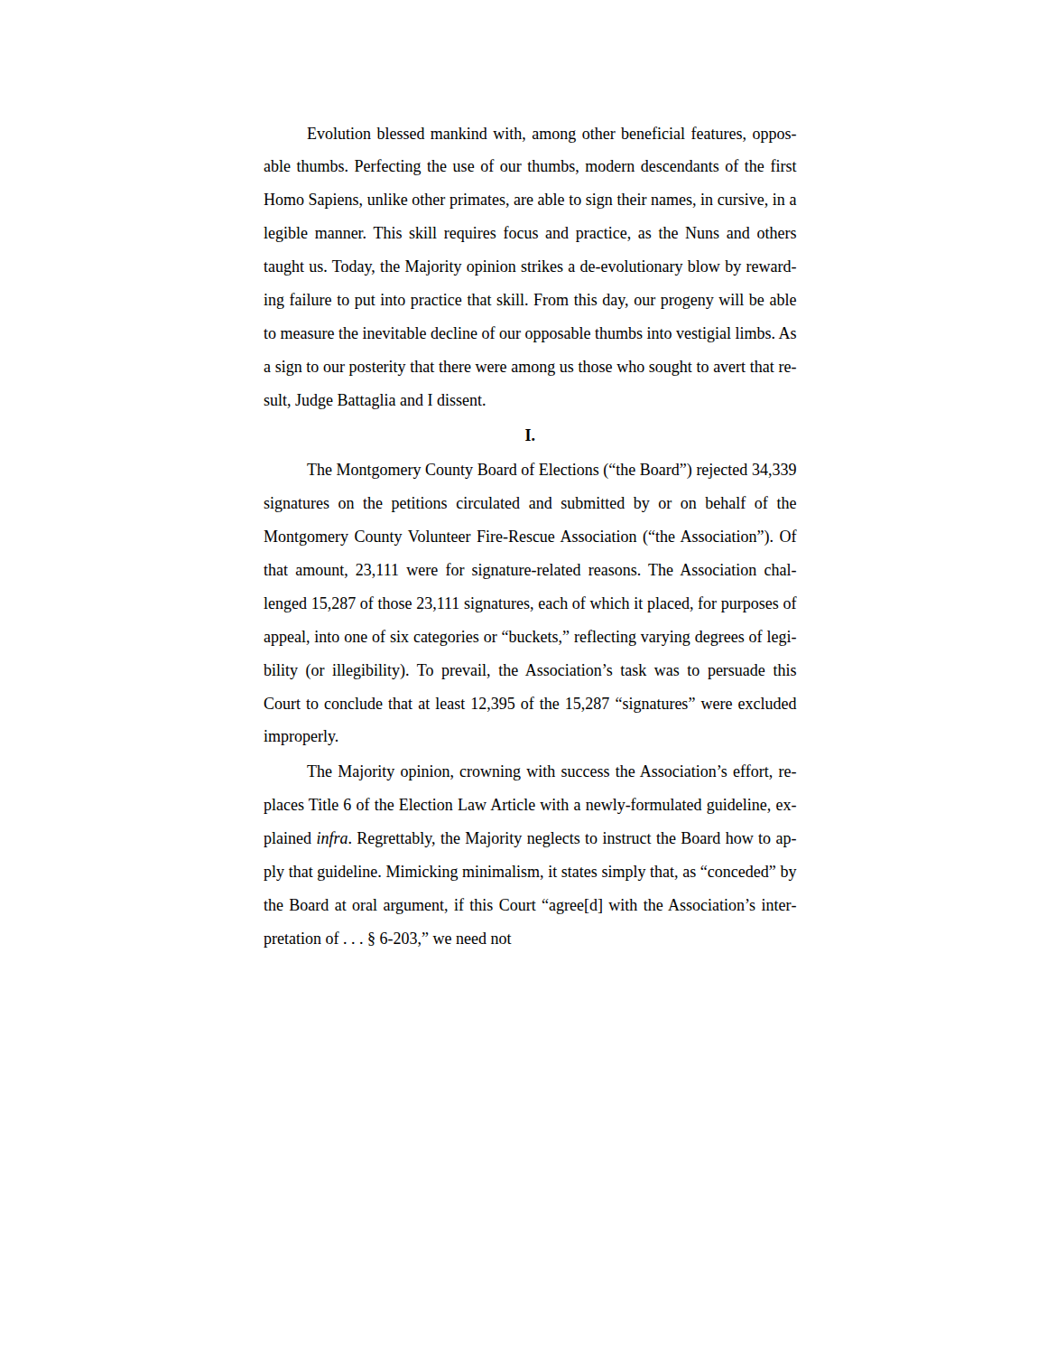Evolution blessed mankind with, among other beneficial features, opposable thumbs. Perfecting the use of our thumbs, modern descendants of the first Homo Sapiens, unlike other primates, are able to sign their names, in cursive, in a legible manner. This skill requires focus and practice, as the Nuns and others taught us. Today, the Majority opinion strikes a de-evolutionary blow by rewarding failure to put into practice that skill. From this day, our progeny will be able to measure the inevitable decline of our opposable thumbs into vestigial limbs. As a sign to our posterity that there were among us those who sought to avert that result, Judge Battaglia and I dissent.
I.
The Montgomery County Board of Elections (“the Board”) rejected 34,339 signatures on the petitions circulated and submitted by or on behalf of the Montgomery County Volunteer Fire-Rescue Association (“the Association”). Of that amount, 23,111 were for signature-related reasons. The Association challenged 15,287 of those 23,111 signatures, each of which it placed, for purposes of appeal, into one of six categories or “buckets,” reflecting varying degrees of legibility (or illegibility). To prevail, the Association’s task was to persuade this Court to conclude that at least 12,395 of the 15,287 “signatures” were excluded improperly.
The Majority opinion, crowning with success the Association’s effort, replaces Title 6 of the Election Law Article with a newly-formulated guideline, explained infra. Regrettably, the Majority neglects to instruct the Board how to apply that guideline. Mimicking minimalism, it states simply that, as “conceded” by the Board at oral argument, if this Court “agree[d] with the Association’s interpretation of . . . § 6-203,” we need not